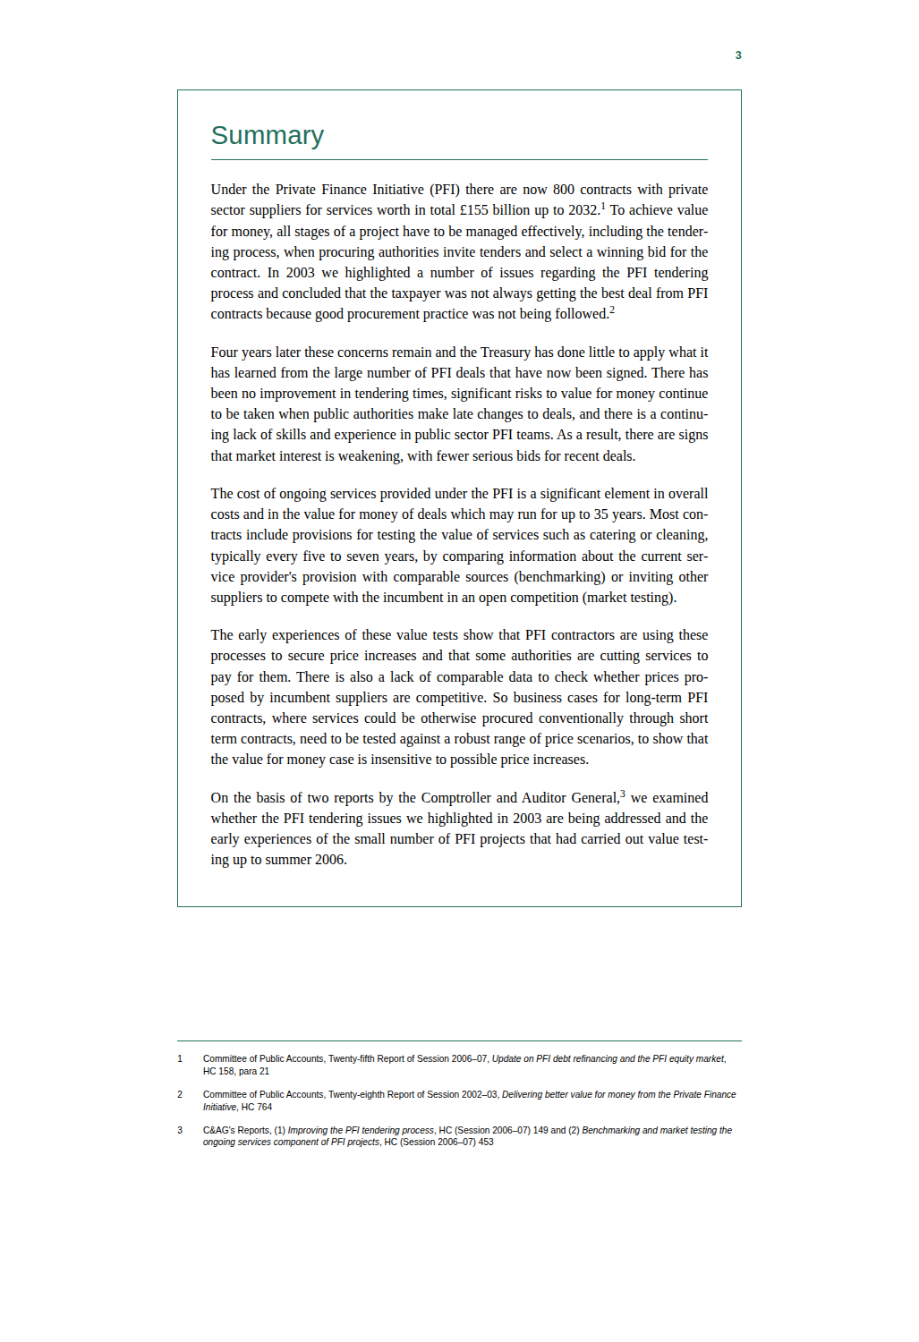3
Summary
Under the Private Finance Initiative (PFI) there are now 800 contracts with private sector suppliers for services worth in total £155 billion up to 2032.1 To achieve value for money, all stages of a project have to be managed effectively, including the tendering process, when procuring authorities invite tenders and select a winning bid for the contract. In 2003 we highlighted a number of issues regarding the PFI tendering process and concluded that the taxpayer was not always getting the best deal from PFI contracts because good procurement practice was not being followed.2
Four years later these concerns remain and the Treasury has done little to apply what it has learned from the large number of PFI deals that have now been signed. There has been no improvement in tendering times, significant risks to value for money continue to be taken when public authorities make late changes to deals, and there is a continuing lack of skills and experience in public sector PFI teams. As a result, there are signs that market interest is weakening, with fewer serious bids for recent deals.
The cost of ongoing services provided under the PFI is a significant element in overall costs and in the value for money of deals which may run for up to 35 years. Most contracts include provisions for testing the value of services such as catering or cleaning, typically every five to seven years, by comparing information about the current service provider's provision with comparable sources (benchmarking) or inviting other suppliers to compete with the incumbent in an open competition (market testing).
The early experiences of these value tests show that PFI contractors are using these processes to secure price increases and that some authorities are cutting services to pay for them. There is also a lack of comparable data to check whether prices proposed by incumbent suppliers are competitive. So business cases for long-term PFI contracts, where services could be otherwise procured conventionally through short term contracts, need to be tested against a robust range of price scenarios, to show that the value for money case is insensitive to possible price increases.
On the basis of two reports by the Comptroller and Auditor General,3 we examined whether the PFI tendering issues we highlighted in 2003 are being addressed and the early experiences of the small number of PFI projects that had carried out value testing up to summer 2006.
Committee of Public Accounts, Twenty-fifth Report of Session 2006–07, Update on PFI debt refinancing and the PFI equity market, HC 158, para 21
Committee of Public Accounts, Twenty-eighth Report of Session 2002–03, Delivering better value for money from the Private Finance Initiative, HC 764
C&AG's Reports, (1) Improving the PFI tendering process, HC (Session 2006–07) 149 and (2) Benchmarking and market testing the ongoing services component of PFI projects, HC (Session 2006–07) 453